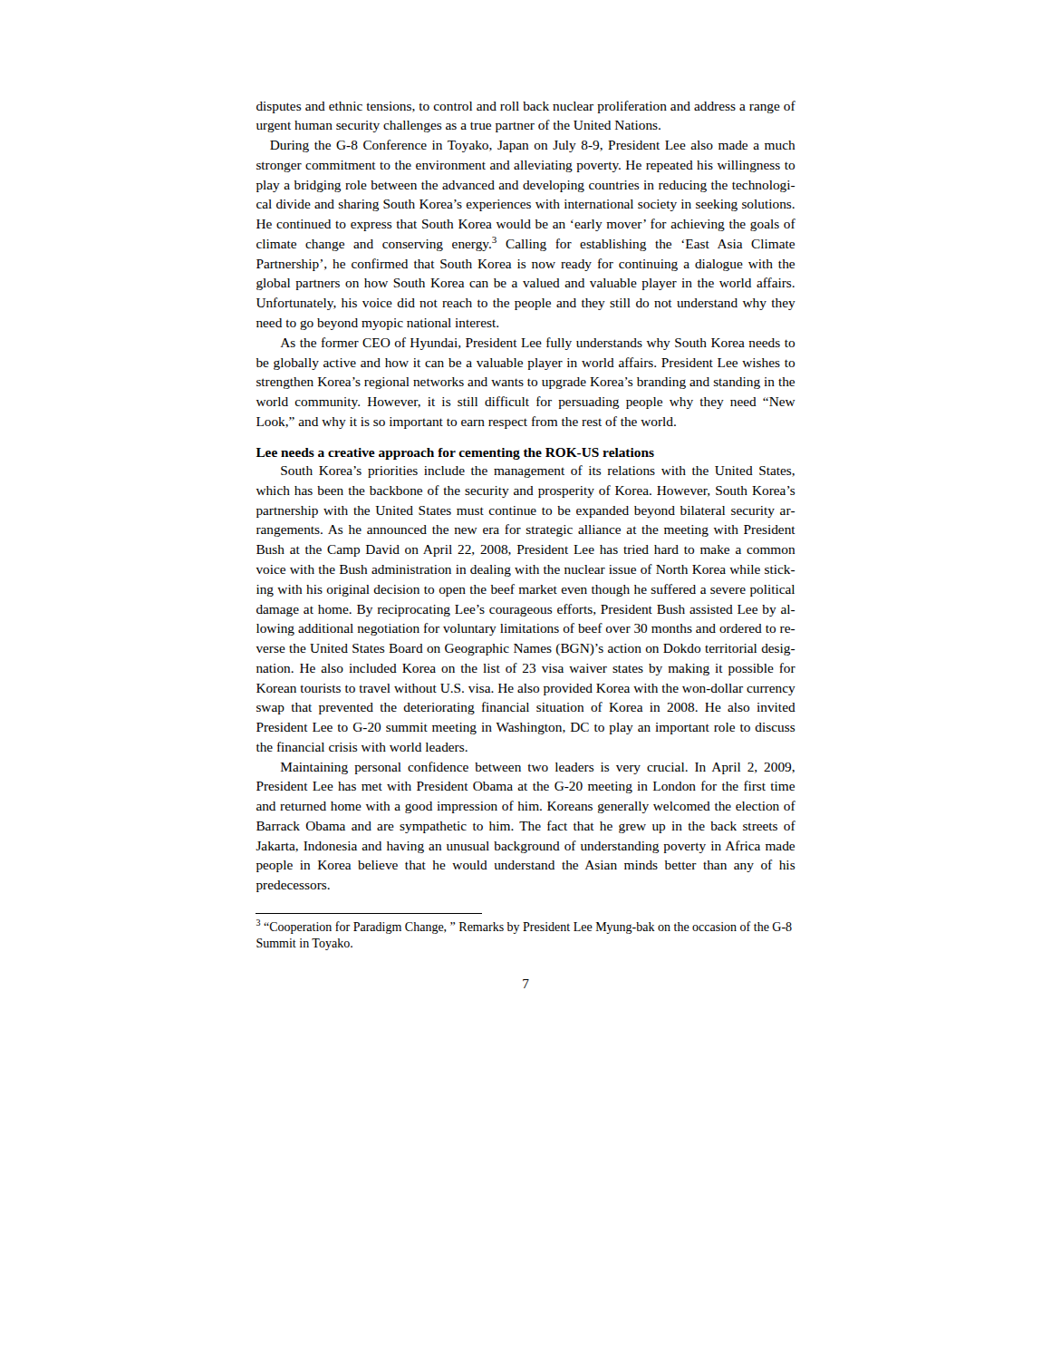disputes and ethnic tensions, to control and roll back nuclear proliferation and address a range of urgent human security challenges as a true partner of the United Nations.
During the G-8 Conference in Toyako, Japan on July 8-9, President Lee also made a much stronger commitment to the environment and alleviating poverty. He repeated his willingness to play a bridging role between the advanced and developing countries in reducing the technological divide and sharing South Korea’s experiences with international society in seeking solutions. He continued to express that South Korea would be an ‘early mover’ for achieving the goals of climate change and conserving energy.3 Calling for establishing the ‘East Asia Climate Partnership’, he confirmed that South Korea is now ready for continuing a dialogue with the global partners on how South Korea can be a valued and valuable player in the world affairs. Unfortunately, his voice did not reach to the people and they still do not understand why they need to go beyond myopic national interest.
As the former CEO of Hyundai, President Lee fully understands why South Korea needs to be globally active and how it can be a valuable player in world affairs. President Lee wishes to strengthen Korea’s regional networks and wants to upgrade Korea’s branding and standing in the world community. However, it is still difficult for persuading people why they need “New Look,” and why it is so important to earn respect from the rest of the world.
Lee needs a creative approach for cementing the ROK-US relations
South Korea’s priorities include the management of its relations with the United States, which has been the backbone of the security and prosperity of Korea. However, South Korea’s partnership with the United States must continue to be expanded beyond bilateral security arrangements. As he announced the new era for strategic alliance at the meeting with President Bush at the Camp David on April 22, 2008, President Lee has tried hard to make a common voice with the Bush administration in dealing with the nuclear issue of North Korea while sticking with his original decision to open the beef market even though he suffered a severe political damage at home. By reciprocating Lee’s courageous efforts, President Bush assisted Lee by allowing additional negotiation for voluntary limitations of beef over 30 months and ordered to reverse the United States Board on Geographic Names (BGN)’s action on Dokdo territorial designation. He also included Korea on the list of 23 visa waiver states by making it possible for Korean tourists to travel without U.S. visa. He also provided Korea with the won-dollar currency swap that prevented the deteriorating financial situation of Korea in 2008. He also invited President Lee to G-20 summit meeting in Washington, DC to play an important role to discuss the financial crisis with world leaders.
Maintaining personal confidence between two leaders is very crucial. In April 2, 2009, President Lee has met with President Obama at the G-20 meeting in London for the first time and returned home with a good impression of him. Koreans generally welcomed the election of Barrack Obama and are sympathetic to him. The fact that he grew up in the back streets of Jakarta, Indonesia and having an unusual background of understanding poverty in Africa made people in Korea believe that he would understand the Asian minds better than any of his predecessors.
3 “Cooperation for Paradigm Change, ” Remarks by President Lee Myung-bak on the occasion of the G-8 Summit in Toyako.
7